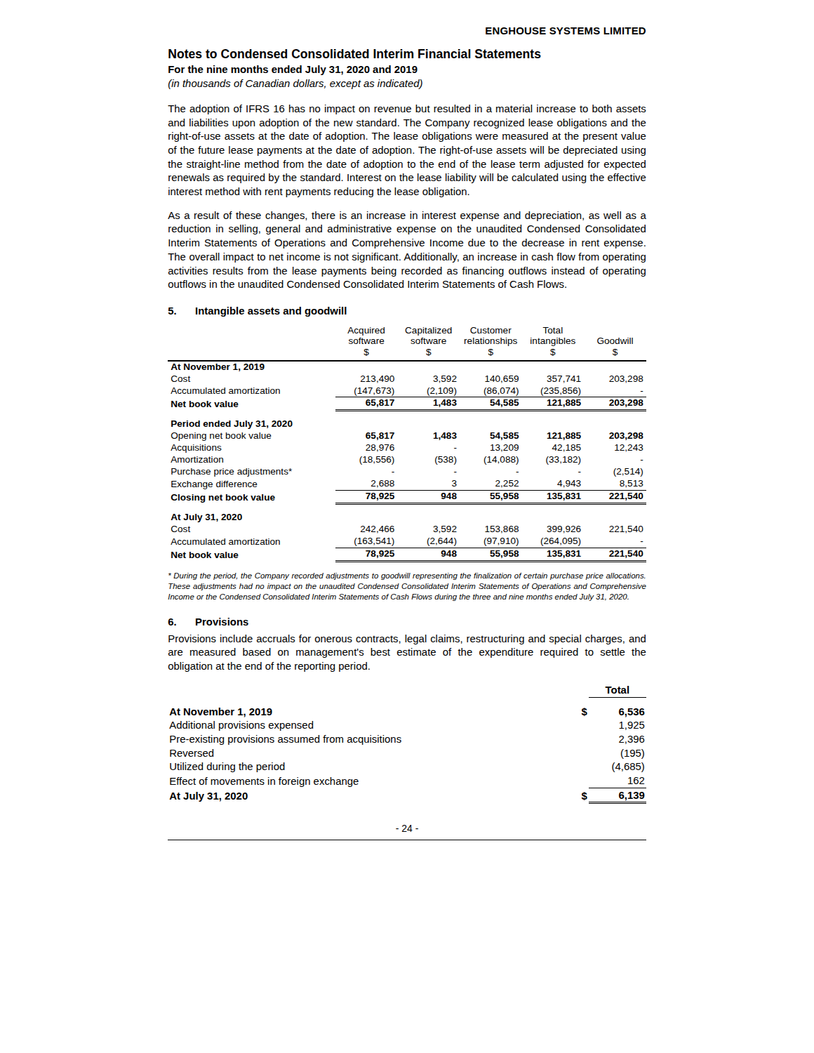ENGHOUSE SYSTEMS LIMITED
Notes to Condensed Consolidated Interim Financial Statements
For the nine months ended July 31, 2020 and 2019
(in thousands of Canadian dollars, except as indicated)
The adoption of IFRS 16 has no impact on revenue but resulted in a material increase to both assets and liabilities upon adoption of the new standard. The Company recognized lease obligations and the right-of-use assets at the date of adoption. The lease obligations were measured at the present value of the future lease payments at the date of adoption. The right-of-use assets will be depreciated using the straight-line method from the date of adoption to the end of the lease term adjusted for expected renewals as required by the standard. Interest on the lease liability will be calculated using the effective interest method with rent payments reducing the lease obligation.
As a result of these changes, there is an increase in interest expense and depreciation, as well as a reduction in selling, general and administrative expense on the unaudited Condensed Consolidated Interim Statements of Operations and Comprehensive Income due to the decrease in rent expense. The overall impact to net income is not significant. Additionally, an increase in cash flow from operating activities results from the lease payments being recorded as financing outflows instead of operating outflows in the unaudited Condensed Consolidated Interim Statements of Cash Flows.
5. Intangible assets and goodwill
| | Acquired software $ | Capitalized software $ | Customer relationships $ | Total intangibles $ | Goodwill $ |
| --- | --- | --- | --- | --- | --- |
| At November 1, 2019 | | | | | |
| Cost | 213,490 | 3,592 | 140,659 | 357,741 | 203,298 |
| Accumulated amortization | (147,673) | (2,109) | (86,074) | (235,856) | - |
| Net book value | 65,817 | 1,483 | 54,585 | 121,885 | 203,298 |
| Period ended July 31, 2020 | | | | | |
| Opening net book value | 65,817 | 1,483 | 54,585 | 121,885 | 203,298 |
| Acquisitions | 28,976 | - | 13,209 | 42,185 | 12,243 |
| Amortization | (18,556) | (538) | (14,088) | (33,182) | - |
| Purchase price adjustments* | - | - | - | - | (2,514) |
| Exchange difference | 2,688 | 3 | 2,252 | 4,943 | 8,513 |
| Closing net book value | 78,925 | 948 | 55,958 | 135,831 | 221,540 |
| At July 31, 2020 | | | | | |
| Cost | 242,466 | 3,592 | 153,868 | 399,926 | 221,540 |
| Accumulated amortization | (163,541) | (2,644) | (97,910) | (264,095) | - |
| Net book value | 78,925 | 948 | 55,958 | 135,831 | 221,540 |
* During the period, the Company recorded adjustments to goodwill representing the finalization of certain purchase price allocations. These adjustments had no impact on the unaudited Condensed Consolidated Interim Statements of Operations and Comprehensive Income or the Condensed Consolidated Interim Statements of Cash Flows during the three and nine months ended July 31, 2020.
6. Provisions
Provisions include accruals for onerous contracts, legal claims, restructuring and special charges, and are measured based on management's best estimate of the expenditure required to settle the obligation at the end of the reporting period.
| | | Total |
| At November 1, 2019 | $ | 6,536 |
| Additional provisions expensed | | 1,925 |
| Pre-existing provisions assumed from acquisitions | | 2,396 |
| Reversed | | (195) |
| Utilized during the period | | (4,685) |
| Effect of movements in foreign exchange | | 162 |
| At July 31, 2020 | $ | 6,139 |
- 24 -